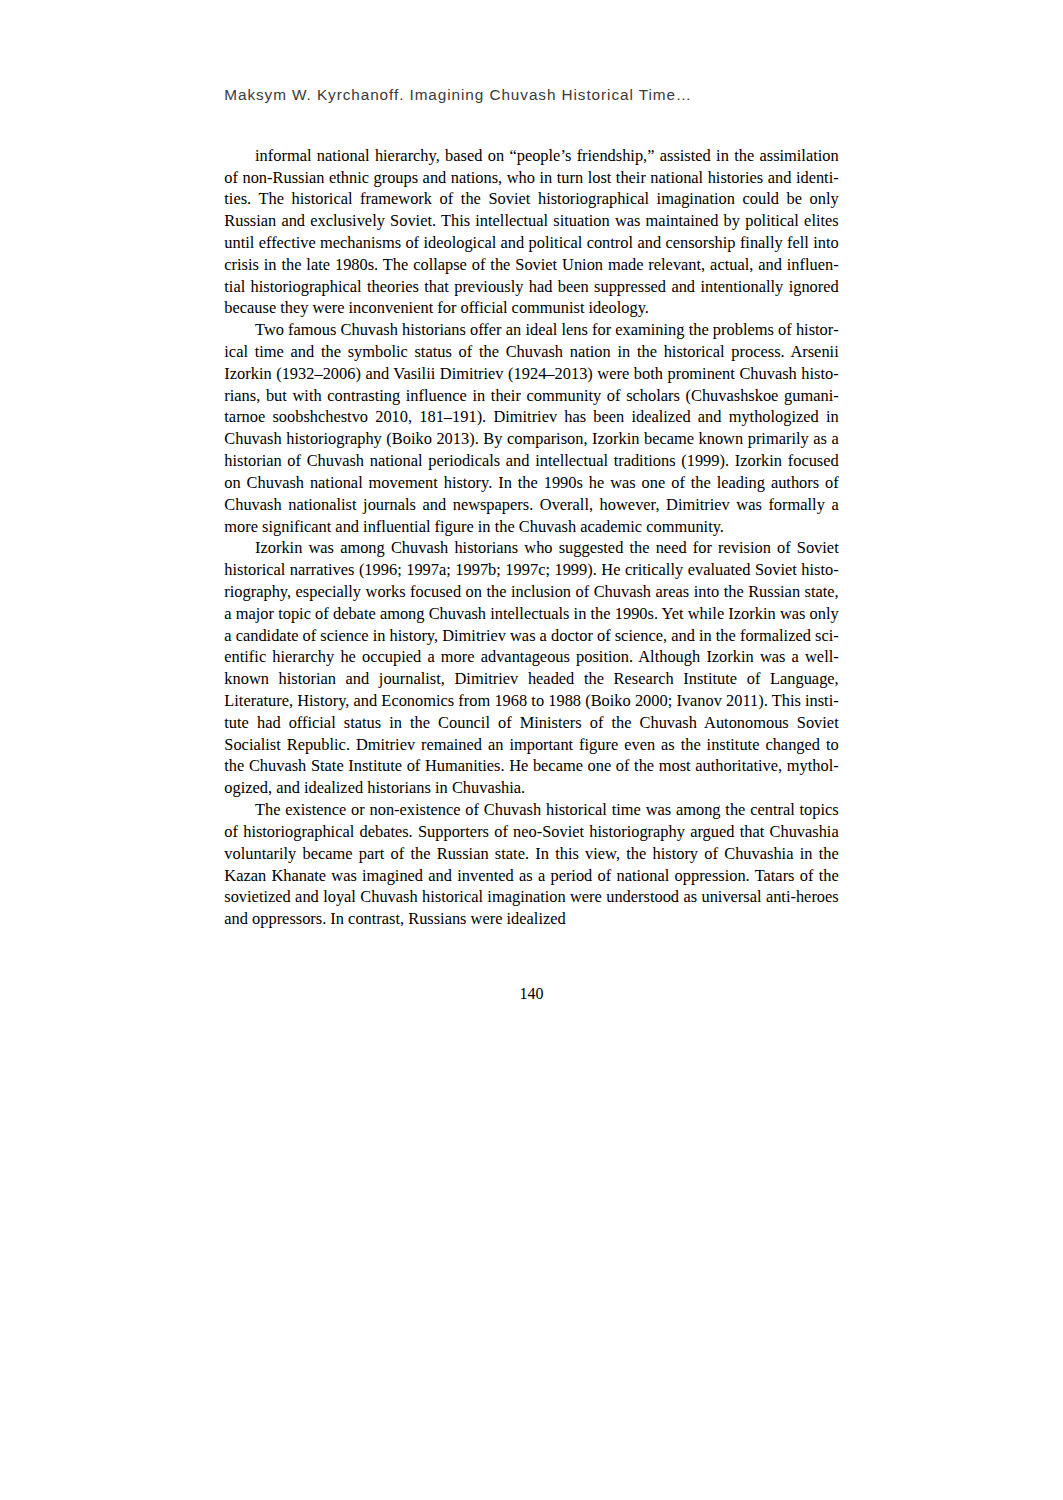Maksym W. Kyrchanoff. Imagining Chuvash Historical Time…
informal national hierarchy, based on “people’s friendship,” assisted in the assimilation of non-Russian ethnic groups and nations, who in turn lost their national histories and identities. The historical framework of the Soviet historiographical imagination could be only Russian and exclusively Soviet. This intellectual situation was maintained by political elites until effective mechanisms of ideological and political control and censorship finally fell into crisis in the late 1980s. The collapse of the Soviet Union made relevant, actual, and influential historiographical theories that previously had been suppressed and intentionally ignored because they were inconvenient for official communist ideology.
Two famous Chuvash historians offer an ideal lens for examining the problems of historical time and the symbolic status of the Chuvash nation in the historical process. Arsenii Izorkin (1932–2006) and Vasilii Dimitriev (1924–2013) were both prominent Chuvash historians, but with contrasting influence in their community of scholars (Chuvashskoe gumanitarnoe soobshchestvo 2010, 181–191). Dimitriev has been idealized and mythologized in Chuvash historiography (Boiko 2013). By comparison, Izorkin became known primarily as a historian of Chuvash national periodicals and intellectual traditions (1999). Izorkin focused on Chuvash national movement history. In the 1990s he was one of the leading authors of Chuvash nationalist journals and newspapers. Overall, however, Dimitriev was formally a more significant and influential figure in the Chuvash academic community.
Izorkin was among Chuvash historians who suggested the need for revision of Soviet historical narratives (1996; 1997a; 1997b; 1997c; 1999). He critically evaluated Soviet historiography, especially works focused on the inclusion of Chuvash areas into the Russian state, a major topic of debate among Chuvash intellectuals in the 1990s. Yet while Izorkin was only a candidate of science in history, Dimitriev was a doctor of science, and in the formalized scientific hierarchy he occupied a more advantageous position. Although Izorkin was a well-known historian and journalist, Dimitriev headed the Research Institute of Language, Literature, History, and Economics from 1968 to 1988 (Boiko 2000; Ivanov 2011). This institute had official status in the Council of Ministers of the Chuvash Autonomous Soviet Socialist Republic. Dmitriev remained an important figure even as the institute changed to the Chuvash State Institute of Humanities. He became one of the most authoritative, mythologized, and idealized historians in Chuvashia.
The existence or non-existence of Chuvash historical time was among the central topics of historiographical debates. Supporters of neo-Soviet historiography argued that Chuvashia voluntarily became part of the Russian state. In this view, the history of Chuvashia in the Kazan Khanate was imagined and invented as a period of national oppression. Tatars of the sovietized and loyal Chuvash historical imagination were understood as universal anti-heroes and oppressors. In contrast, Russians were idealized
140